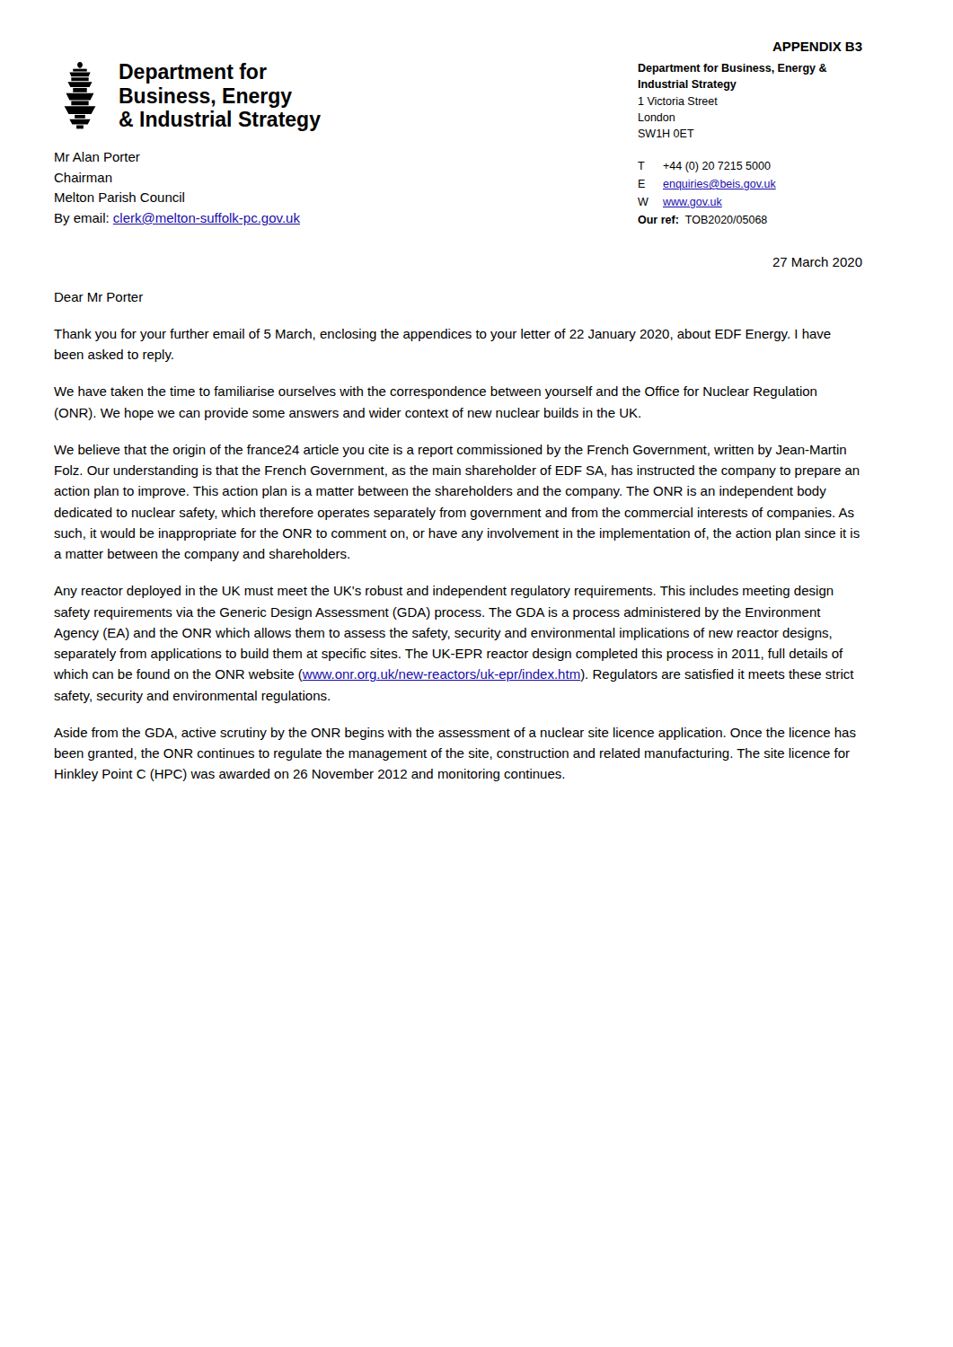APPENDIX B3
Department for
Business, Energy
& Industrial Strategy
Department for Business, Energy &
Industrial Strategy
1 Victoria Street
London
SW1H 0ET
| T | +44 (0) 20 7215 5000 |
| E | enquiries@beis.gov.uk |
| W | www.gov.uk |
Our ref: TOB2020/05068
Mr Alan Porter
Chairman
Melton Parish Council
By email: clerk@melton-suffolk-pc.gov.uk
27 March 2020
Dear Mr Porter
Thank you for your further email of 5 March, enclosing the appendices to your letter of 22 January 2020, about EDF Energy. I have been asked to reply.
We have taken the time to familiarise ourselves with the correspondence between yourself and the Office for Nuclear Regulation (ONR). We hope we can provide some answers and wider context of new nuclear builds in the UK.
We believe that the origin of the france24 article you cite is a report commissioned by the French Government, written by Jean-Martin Folz. Our understanding is that the French Government, as the main shareholder of EDF SA, has instructed the company to prepare an action plan to improve. This action plan is a matter between the shareholders and the company. The ONR is an independent body dedicated to nuclear safety, which therefore operates separately from government and from the commercial interests of companies. As such, it would be inappropriate for the ONR to comment on, or have any involvement in the implementation of, the action plan since it is a matter between the company and shareholders.
Any reactor deployed in the UK must meet the UK's robust and independent regulatory requirements. This includes meeting design safety requirements via the Generic Design Assessment (GDA) process. The GDA is a process administered by the Environment Agency (EA) and the ONR which allows them to assess the safety, security and environmental implications of new reactor designs, separately from applications to build them at specific sites. The UK-EPR reactor design completed this process in 2011, full details of which can be found on the ONR website (www.onr.org.uk/new-reactors/uk-epr/index.htm). Regulators are satisfied it meets these strict safety, security and environmental regulations.
Aside from the GDA, active scrutiny by the ONR begins with the assessment of a nuclear site licence application. Once the licence has been granted, the ONR continues to regulate the management of the site, construction and related manufacturing. The site licence for Hinkley Point C (HPC) was awarded on 26 November 2012 and monitoring continues.